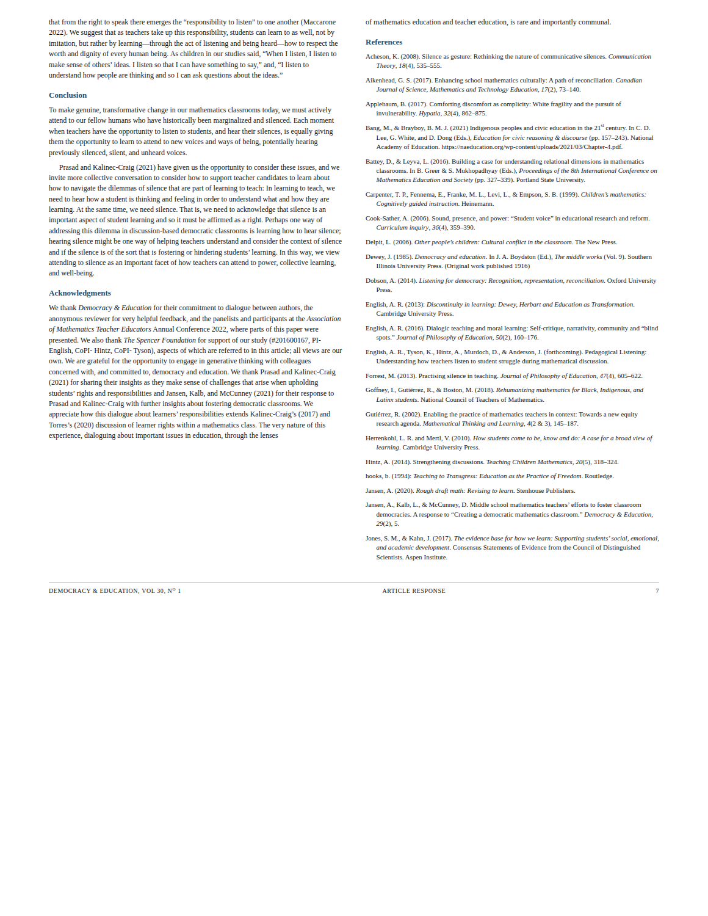that from the right to speak there emerges the “responsibility to listen” to one another (Maccarone 2022). We suggest that as teachers take up this responsibility, students can learn to as well, not by imitation, but rather by learning—through the act of listening and being heard—how to respect the worth and dignity of every human being. As children in our studies said, “When I listen, I listen to make sense of others’ ideas. I listen so that I can have something to say,” and, “I listen to understand how people are thinking and so I can ask questions about the ideas.”
Conclusion
To make genuine, transformative change in our mathematics classrooms today, we must actively attend to our fellow humans who have historically been marginalized and silenced. Each moment when teachers have the opportunity to listen to students, and hear their silences, is equally giving them the opportunity to learn to attend to new voices and ways of being, potentially hearing previously silenced, silent, and unheard voices.
Prasad and Kalinec-Craig (2021) have given us the opportunity to consider these issues, and we invite more collective conversation to consider how to support teacher candidates to learn about how to navigate the dilemmas of silence that are part of learning to teach: In learning to teach, we need to hear how a student is thinking and feeling in order to understand what and how they are learning. At the same time, we need silence. That is, we need to acknowledge that silence is an important aspect of student learning and so it must be affirmed as a right. Perhaps one way of addressing this dilemma in discussion-based democratic classrooms is learning how to hear silence; hearing silence might be one way of helping teachers understand and consider the context of silence and if the silence is of the sort that is fostering or hindering students’ learning. In this way, we view attending to silence as an important facet of how teachers can attend to power, collective learning, and well-being.
Acknowledgments
We thank Democracy & Education for their commitment to dialogue between authors, the anonymous reviewer for very helpful feedback, and the panelists and participants at the Association of Mathematics Teacher Educators Annual Conference 2022, where parts of this paper were presented. We also thank The Spencer Foundation for support of our study (#201600167, PI-English, CoPI- Hintz, CoPI- Tyson), aspects of which are referred to in this article; all views are our own. We are grateful for the opportunity to engage in generative thinking with colleagues concerned with, and committed to, democracy and education. We thank Prasad and Kalinec-Craig (2021) for sharing their insights as they make sense of challenges that arise when upholding students’ rights and responsibilities and Jansen, Kalb, and McCunney (2021) for their response to Prasad and Kalinec-Craig with further insights about fostering democratic classrooms. We appreciate how this dialogue about learners’ responsibilities extends Kalinec-Craig’s (2017) and Torres’s (2020) discussion of learner rights within a mathematics class. The very nature of this experience, dialoguing about important issues in education, through the lenses
of mathematics education and teacher education, is rare and importantly communal.
References
Acheson, K. (2008). Silence as gesture: Rethinking the nature of communicative silences. Communication Theory, 18(4), 535–555.
Aikenhead, G. S. (2017). Enhancing school mathematics culturally: A path of reconciliation. Canadian Journal of Science, Mathematics and Technology Education, 17(2), 73–140.
Applebaum, B. (2017). Comforting discomfort as complicity: White fragility and the pursuit of invulnerability. Hypatia, 32(4), 862–875.
Bang, M., & Brayboy, B. M. J. (2021) Indigenous peoples and civic education in the 21st century. In C. D. Lee, G. White, and D. Dong (Eds.), Education for civic reasoning & discourse (pp. 157–243). National Academy of Education. https://naeducation.org/wp-content/uploads/2021/03/Chapter-4.pdf.
Battey, D., & Leyva, L. (2016). Building a case for understanding relational dimensions in mathematics classrooms. In B. Greer & S. Mukhopadhyay (Eds.), Proceedings of the 8th International Conference on Mathematics Education and Society (pp. 327–339). Portland State University.
Carpenter, T. P., Fennema, E., Franke, M. L., Levi, L., & Empson, S. B. (1999). Children’s mathematics: Cognitively guided instruction. Heinemann.
Cook-Sather, A. (2006). Sound, presence, and power: “Student voice” in educational research and reform. Curriculum inquiry, 36(4), 359–390.
Delpit, L. (2006). Other people’s children: Cultural conflict in the classroom. The New Press.
Dewey, J. (1985). Democracy and education. In J. A. Boydston (Ed.), The middle works (Vol. 9). Southern Illinois University Press. (Original work published 1916)
Dobson, A. (2014). Listening for democracy: Recognition, representation, reconciliation. Oxford University Press.
English, A. R. (2013): Discontinuity in learning: Dewey, Herbart and Education as Transformation. Cambridge University Press.
English, A. R. (2016). Dialogic teaching and moral learning: Self-critique, narrativity, community and “blind spots.” Journal of Philosophy of Education, 50(2), 160–176.
English, A. R., Tyson, K., Hintz, A., Murdoch, D., & Anderson, J. (forthcoming). Pedagogical Listening: Understanding how teachers listen to student struggle during mathematical discussion.
Forrest, M. (2013). Practising silence in teaching. Journal of Philosophy of Education, 47(4), 605–622.
Goffney, I., Gutiérrez, R., & Boston, M. (2018). Rehumanizing mathematics for Black, Indigenous, and Latinx students. National Council of Teachers of Mathematics.
Gutiérrez, R. (2002). Enabling the practice of mathematics teachers in context: Towards a new equity research agenda. Mathematical Thinking and Learning, 4(2 & 3), 145–187.
Herrenkohl, L. R. and Mertl, V. (2010). How students come to be, know and do: A case for a broad view of learning. Cambridge University Press.
Hintz, A. (2014). Strengthening discussions. Teaching Children Mathematics, 20(5), 318–324.
hooks, b. (1994): Teaching to Transgress: Education as the Practice of Freedom. Routledge.
Jansen, A. (2020). Rough draft math: Revising to learn. Stenhouse Publishers.
Jansen, A., Kalb, L., & McCunney, D. Middle school mathematics teachers’ efforts to foster classroom democracies. A response to “Creating a democratic mathematics classroom.” Democracy & Education, 29(2), 5.
Jones, S. M., & Kahn, J. (2017). The evidence base for how we learn: Supporting students’ social, emotional, and academic development. Consensus Statements of Evidence from the Council of Distinguished Scientists. Aspen Institute.
Democracy & Education, vol 30, no 1
Article Response
7